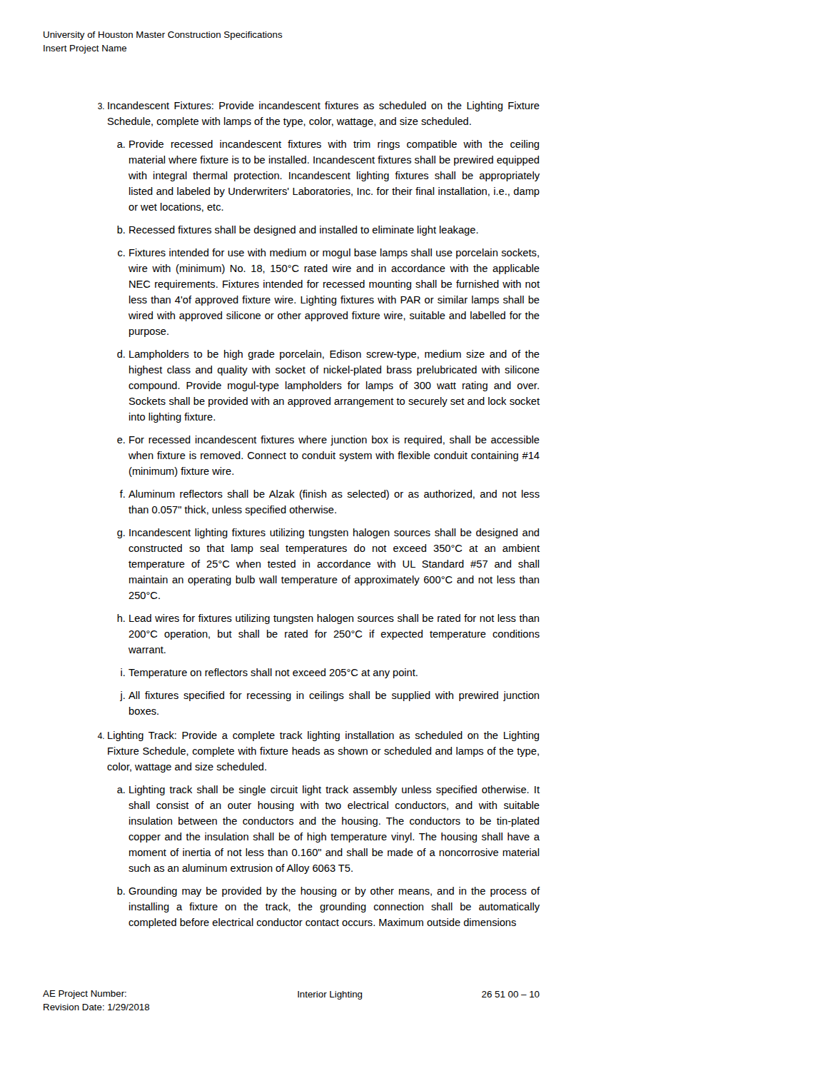University of Houston Master Construction Specifications
Insert Project Name
Incandescent Fixtures: Provide incandescent fixtures as scheduled on the Lighting Fixture Schedule, complete with lamps of the type, color, wattage, and size scheduled.
Provide recessed incandescent fixtures with trim rings compatible with the ceiling material where fixture is to be installed. Incandescent fixtures shall be prewired equipped with integral thermal protection. Incandescent lighting fixtures shall be appropriately listed and labeled by Underwriters' Laboratories, Inc. for their final installation, i.e., damp or wet locations, etc.
Recessed fixtures shall be designed and installed to eliminate light leakage.
Fixtures intended for use with medium or mogul base lamps shall use porcelain sockets, wire with (minimum) No. 18, 150°C rated wire and in accordance with the applicable NEC requirements. Fixtures intended for recessed mounting shall be furnished with not less than 4'of approved fixture wire. Lighting fixtures with PAR or similar lamps shall be wired with approved silicone or other approved fixture wire, suitable and labelled for the purpose.
Lampholders to be high grade porcelain, Edison screw-type, medium size and of the highest class and quality with socket of nickel-plated brass prelubricated with silicone compound. Provide mogul-type lampholders for lamps of 300 watt rating and over. Sockets shall be provided with an approved arrangement to securely set and lock socket into lighting fixture.
For recessed incandescent fixtures where junction box is required, shall be accessible when fixture is removed. Connect to conduit system with flexible conduit containing #14 (minimum) fixture wire.
Aluminum reflectors shall be Alzak (finish as selected) or as authorized, and not less than 0.057" thick, unless specified otherwise.
Incandescent lighting fixtures utilizing tungsten halogen sources shall be designed and constructed so that lamp seal temperatures do not exceed 350°C at an ambient temperature of 25°C when tested in accordance with UL Standard #57 and shall maintain an operating bulb wall temperature of approximately 600°C and not less than 250°C.
Lead wires for fixtures utilizing tungsten halogen sources shall be rated for not less than 200°C operation, but shall be rated for 250°C if expected temperature conditions warrant.
Temperature on reflectors shall not exceed 205°C at any point.
All fixtures specified for recessing in ceilings shall be supplied with prewired junction boxes.
Lighting Track: Provide a complete track lighting installation as scheduled on the Lighting Fixture Schedule, complete with fixture heads as shown or scheduled and lamps of the type, color, wattage and size scheduled.
Lighting track shall be single circuit light track assembly unless specified otherwise. It shall consist of an outer housing with two electrical conductors, and with suitable insulation between the conductors and the housing. The conductors to be tin-plated copper and the insulation shall be of high temperature vinyl. The housing shall have a moment of inertia of not less than 0.160" and shall be made of a noncorrosive material such as an aluminum extrusion of Alloy 6063 T5.
Grounding may be provided by the housing or by other means, and in the process of installing a fixture on the track, the grounding connection shall be automatically completed before electrical conductor contact occurs. Maximum outside dimensions
AE Project Number:
Revision Date: 1/29/2018
Interior Lighting
26 51 00 – 10